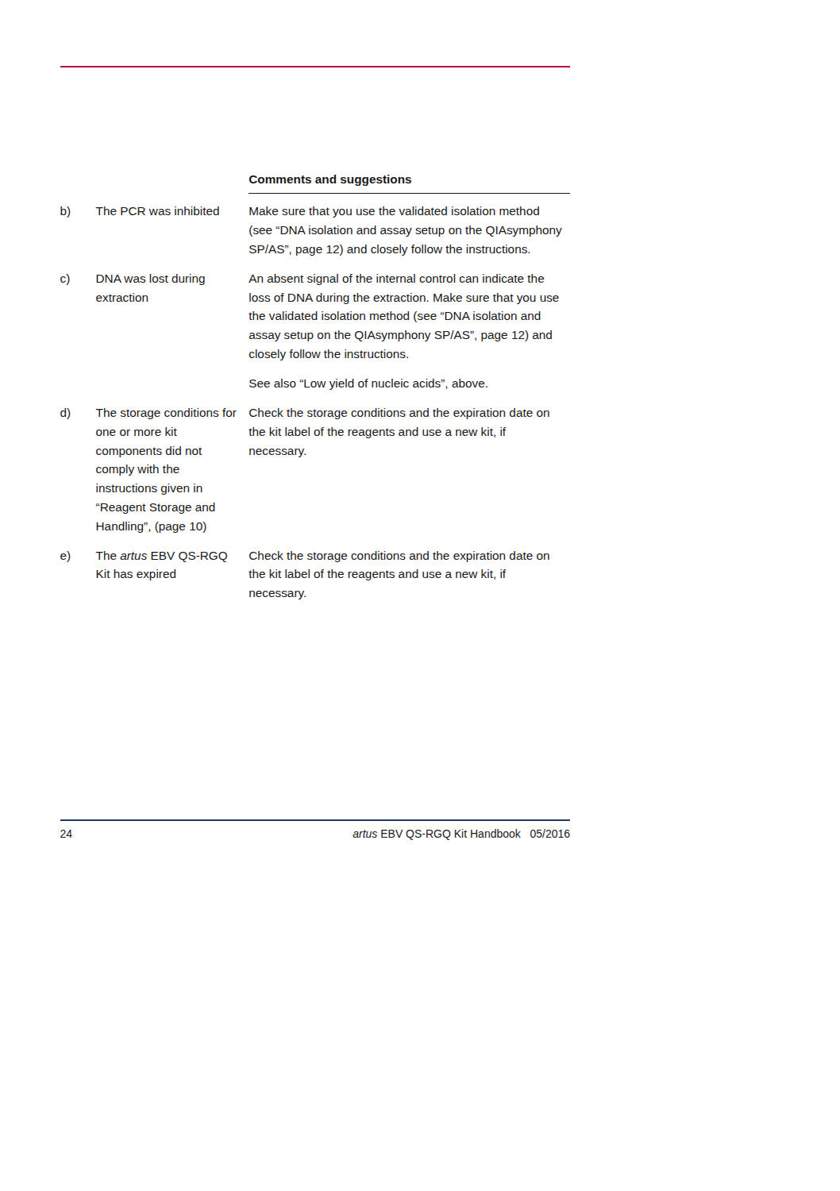| | | Comments and suggestions |
| --- | --- | --- |
| b) | The PCR was inhibited | Make sure that you use the validated isolation method (see “DNA isolation and assay setup on the QIAsymphony SP/AS”, page 12) and closely follow the instructions. |
| c) | DNA was lost during extraction | An absent signal of the internal control can indicate the loss of DNA during the extraction. Make sure that you use the validated isolation method (see “DNA isolation and assay setup on the QIAsymphony SP/AS”, page 12) and closely follow the instructions. See also “Low yield of nucleic acids”, above. |
| d) | The storage conditions for one or more kit components did not comply with the instructions given in “Reagent Storage and Handling”, (page 10) | Check the storage conditions and the expiration date on the kit label of the reagents and use a new kit, if necessary. |
| e) | The artus EBV QS-RGQ Kit has expired | Check the storage conditions and the expiration date on the kit label of the reagents and use a new kit, if necessary. |
24 artus EBV QS-RGQ Kit Handbook 05/2016